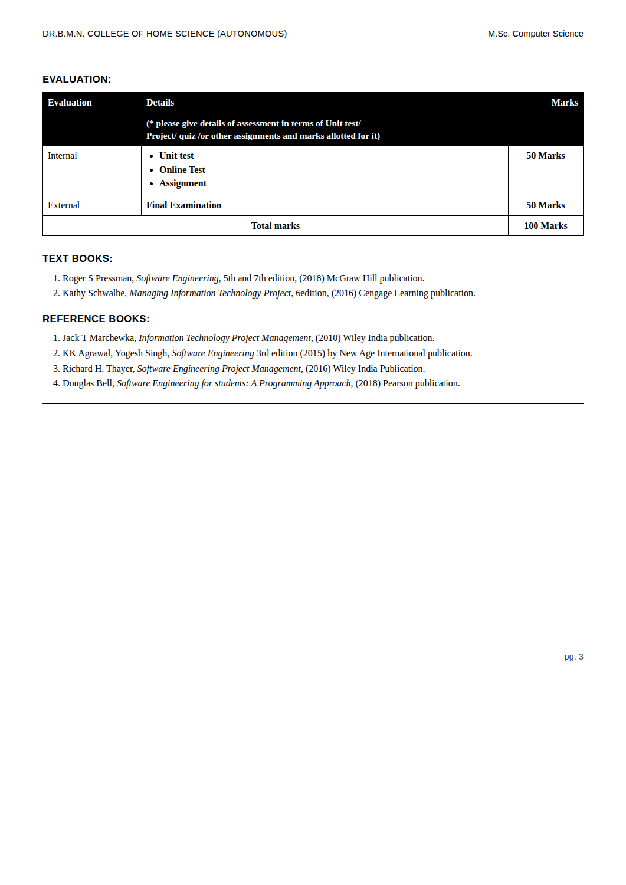DR.B.M.N. COLLEGE OF HOME SCIENCE (AUTONOMOUS)
M.Sc. Computer Science
Evaluation:
| Evaluation | Details (* please give details of assessment in terms of Unit test/ Project/ quiz /or other assignments and marks allotted for it) | Marks |
| --- | --- | --- |
| Internal | Unit test Online Test Assignment | 50 Marks |
| External | Final Examination | 50 Marks |
| Total marks | 100 Marks |
Text Books:
Roger S Pressman, Software Engineering, 5th and 7th edition, (2018) McGraw Hill publication.
Kathy Schwalbe, Managing Information Technology Project, 6edition, (2016) Cengage Learning publication.
Reference Books:
Jack T Marchewka, Information Technology Project Management, (2010) Wiley India publication.
KK Agrawal, Yogesh Singh, Software Engineering 3rd edition (2015) by New Age International publication.
Richard H. Thayer, Software Engineering Project Management, (2016) Wiley India Publication.
Douglas Bell, Software Engineering for students: A Programming Approach, (2018) Pearson publication.
pg. 3